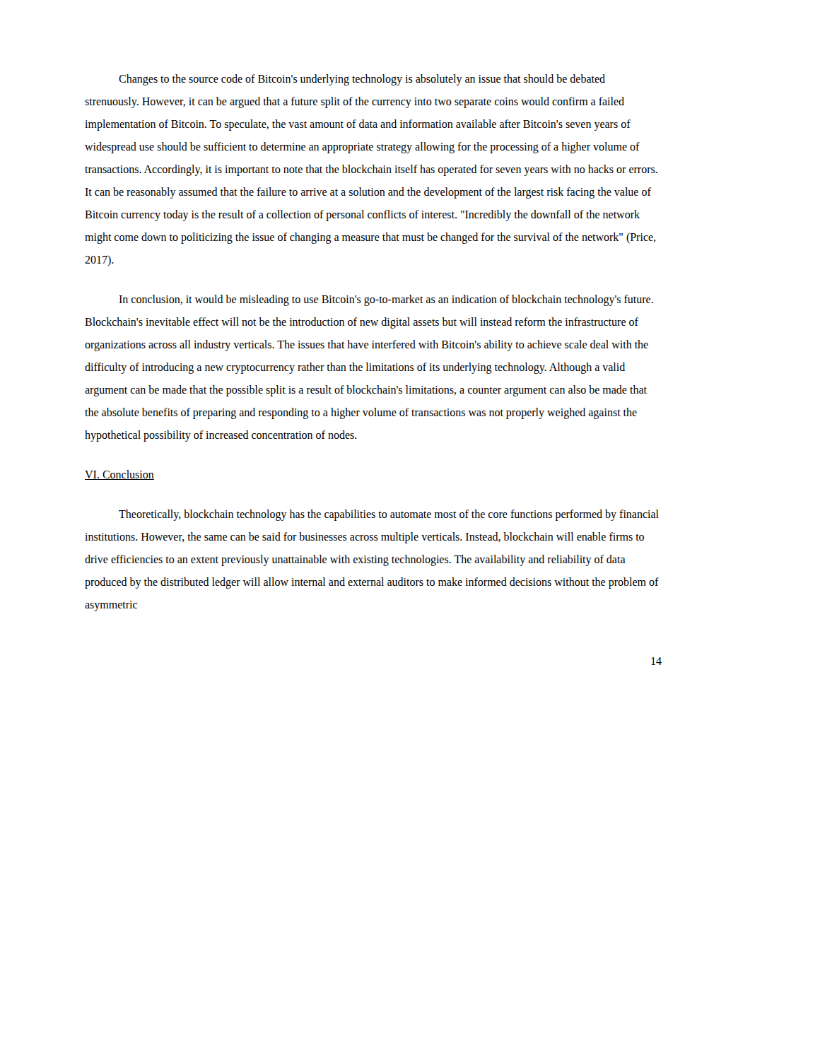Changes to the source code of Bitcoin's underlying technology is absolutely an issue that should be debated strenuously. However, it can be argued that a future split of the currency into two separate coins would confirm a failed implementation of Bitcoin. To speculate, the vast amount of data and information available after Bitcoin's seven years of widespread use should be sufficient to determine an appropriate strategy allowing for the processing of a higher volume of transactions. Accordingly, it is important to note that the blockchain itself has operated for seven years with no hacks or errors. It can be reasonably assumed that the failure to arrive at a solution and the development of the largest risk facing the value of Bitcoin currency today is the result of a collection of personal conflicts of interest. "Incredibly the downfall of the network might come down to politicizing the issue of changing a measure that must be changed for the survival of the network" (Price, 2017).
In conclusion, it would be misleading to use Bitcoin's go-to-market as an indication of blockchain technology's future. Blockchain's inevitable effect will not be the introduction of new digital assets but will instead reform the infrastructure of organizations across all industry verticals. The issues that have interfered with Bitcoin's ability to achieve scale deal with the difficulty of introducing a new cryptocurrency rather than the limitations of its underlying technology. Although a valid argument can be made that the possible split is a result of blockchain's limitations, a counter argument can also be made that the absolute benefits of preparing and responding to a higher volume of transactions was not properly weighed against the hypothetical possibility of increased concentration of nodes.
VI. Conclusion
Theoretically, blockchain technology has the capabilities to automate most of the core functions performed by financial institutions. However, the same can be said for businesses across multiple verticals. Instead, blockchain will enable firms to drive efficiencies to an extent previously unattainable with existing technologies. The availability and reliability of data produced by the distributed ledger will allow internal and external auditors to make informed decisions without the problem of asymmetric
14